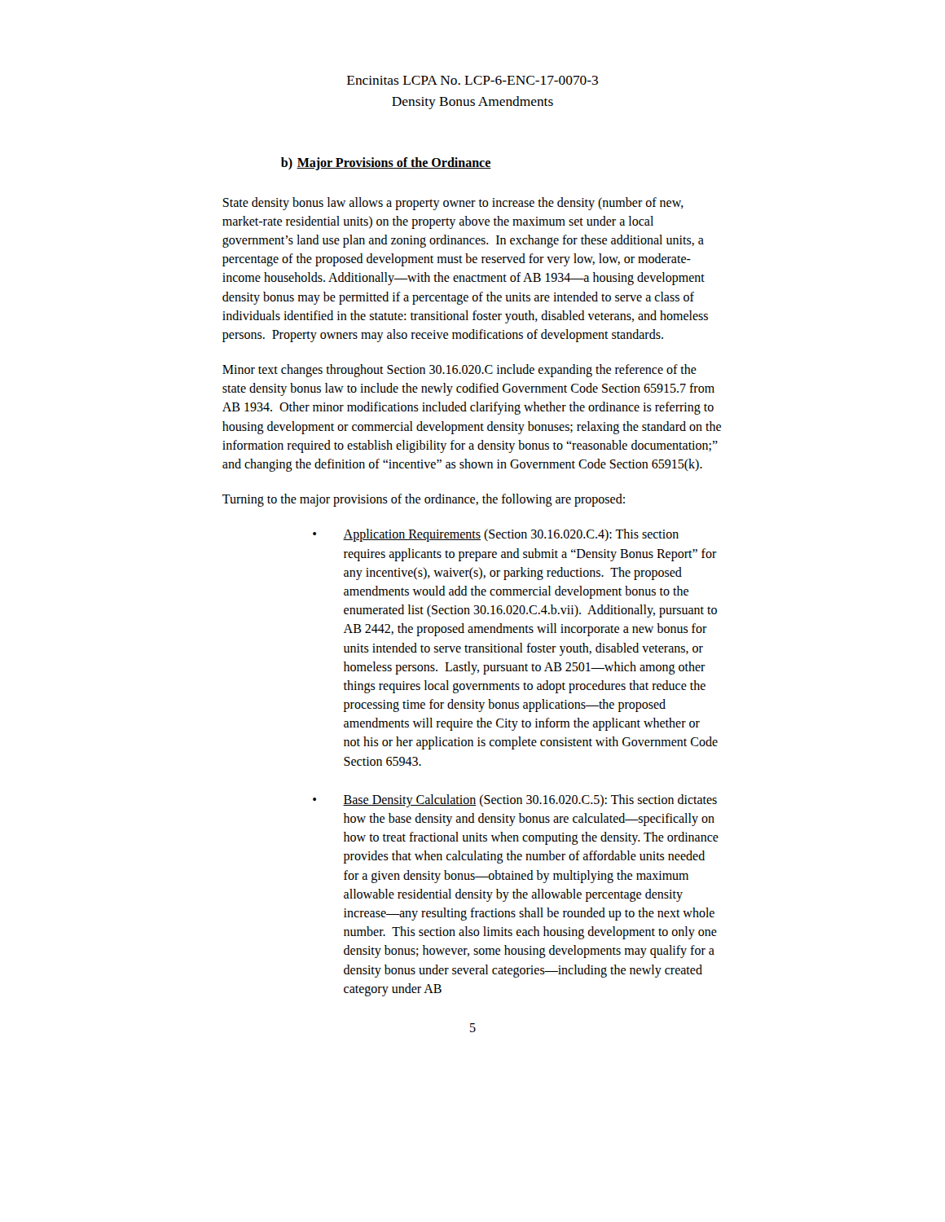Encinitas LCPA No. LCP-6-ENC-17-0070-3 Density Bonus Amendments
b) Major Provisions of the Ordinance
State density bonus law allows a property owner to increase the density (number of new, market-rate residential units) on the property above the maximum set under a local government’s land use plan and zoning ordinances. In exchange for these additional units, a percentage of the proposed development must be reserved for very low, low, or moderate-income households. Additionally—with the enactment of AB 1934—a housing development density bonus may be permitted if a percentage of the units are intended to serve a class of individuals identified in the statute: transitional foster youth, disabled veterans, and homeless persons. Property owners may also receive modifications of development standards.
Minor text changes throughout Section 30.16.020.C include expanding the reference of the state density bonus law to include the newly codified Government Code Section 65915.7 from AB 1934. Other minor modifications included clarifying whether the ordinance is referring to housing development or commercial development density bonuses; relaxing the standard on the information required to establish eligibility for a density bonus to “reasonable documentation;” and changing the definition of “incentive” as shown in Government Code Section 65915(k).
Turning to the major provisions of the ordinance, the following are proposed:
Application Requirements (Section 30.16.020.C.4): This section requires applicants to prepare and submit a “Density Bonus Report” for any incentive(s), waiver(s), or parking reductions. The proposed amendments would add the commercial development bonus to the enumerated list (Section 30.16.020.C.4.b.vii). Additionally, pursuant to AB 2442, the proposed amendments will incorporate a new bonus for units intended to serve transitional foster youth, disabled veterans, or homeless persons. Lastly, pursuant to AB 2501—which among other things requires local governments to adopt procedures that reduce the processing time for density bonus applications—the proposed amendments will require the City to inform the applicant whether or not his or her application is complete consistent with Government Code Section 65943.
Base Density Calculation (Section 30.16.020.C.5): This section dictates how the base density and density bonus are calculated—specifically on how to treat fractional units when computing the density. The ordinance provides that when calculating the number of affordable units needed for a given density bonus—obtained by multiplying the maximum allowable residential density by the allowable percentage density increase—any resulting fractions shall be rounded up to the next whole number. This section also limits each housing development to only one density bonus; however, some housing developments may qualify for a density bonus under several categories—including the newly created category under AB
5